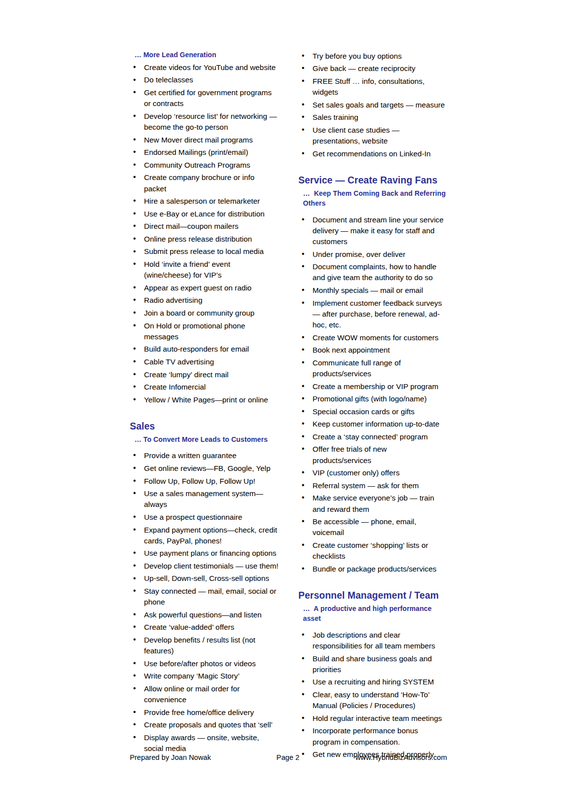… More Lead Generation
Create videos for YouTube and website
Do teleclasses
Get certified for government programs or contracts
Develop ‘resource list’ for networking — become the go-to person
New Mover direct mail programs
Endorsed Mailings (print/email)
Community Outreach Programs
Create company brochure or info packet
Hire a salesperson or telemarketer
Use e-Bay or eLance for distribution
Direct mail—coupon mailers
Online press release distribution
Submit press release to local media
Hold ‘invite a friend’ event (wine/cheese) for VIP’s
Appear as expert guest on radio
Radio advertising
Join a board or community group
On Hold or promotional phone messages
Build auto-responders for email
Cable TV advertising
Create ‘lumpy’ direct mail
Create Infomercial
Yellow / White Pages—print or online
Sales
… To Convert More Leads to Customers
Provide a written guarantee
Get online reviews—FB, Google, Yelp
Follow Up, Follow Up, Follow Up!
Use a sales management system—always
Use a prospect questionnaire
Expand payment options—check, credit cards, PayPal, phones!
Use payment plans or financing options
Develop client testimonials — use them!
Up-sell, Down-sell, Cross-sell options
Stay connected — mail, email, social or phone
Ask powerful questions—and listen
Create ‘value-added’ offers
Develop benefits / results list (not features)
Use before/after photos or videos
Write company ‘Magic Story’
Allow online or mail order for convenience
Provide free home/office delivery
Create proposals and quotes that ‘sell’
Display awards — onsite, website, social media
Try before you buy options
Give back — create reciprocity
FREE Stuff … info, consultations, widgets
Set sales goals and targets — measure
Sales training
Use client case studies — presentations, website
Get recommendations on Linked-In
Service — Create Raving Fans
… Keep Them Coming Back and Referring Others
Document and stream line your service delivery — make it easy for staff and customers
Under promise, over deliver
Document complaints, how to handle and give team the authority to do so
Monthly specials — mail or email
Implement customer feedback surveys — after purchase, before renewal, ad-hoc, etc.
Create WOW moments for customers
Book next appointment
Communicate full range of products/services
Create a membership or VIP program
Promotional gifts (with logo/name)
Special occasion cards or gifts
Keep customer information up-to-date
Create a ‘stay connected’ program
Offer free trials of new products/services
VIP (customer only) offers
Referral system — ask for them
Make service everyone’s job — train and reward them
Be accessible — phone, email, voicemail
Create customer ‘shopping’ lists or checklists
Bundle or package products/services
Personnel Management / Team
… A productive and high performance asset
Job descriptions and clear responsibilities for all team members
Build and share business goals and priorities
Use a recruiting and hiring SYSTEM
Clear, easy to understand ‘How-To’ Manual (Policies / Procedures)
Hold regular interactive team meetings
Incorporate performance bonus program in compensation.
Get new employees trained properly
Prepared by Joan Nowak
Page 2
www.HybridBizAdvisors.com